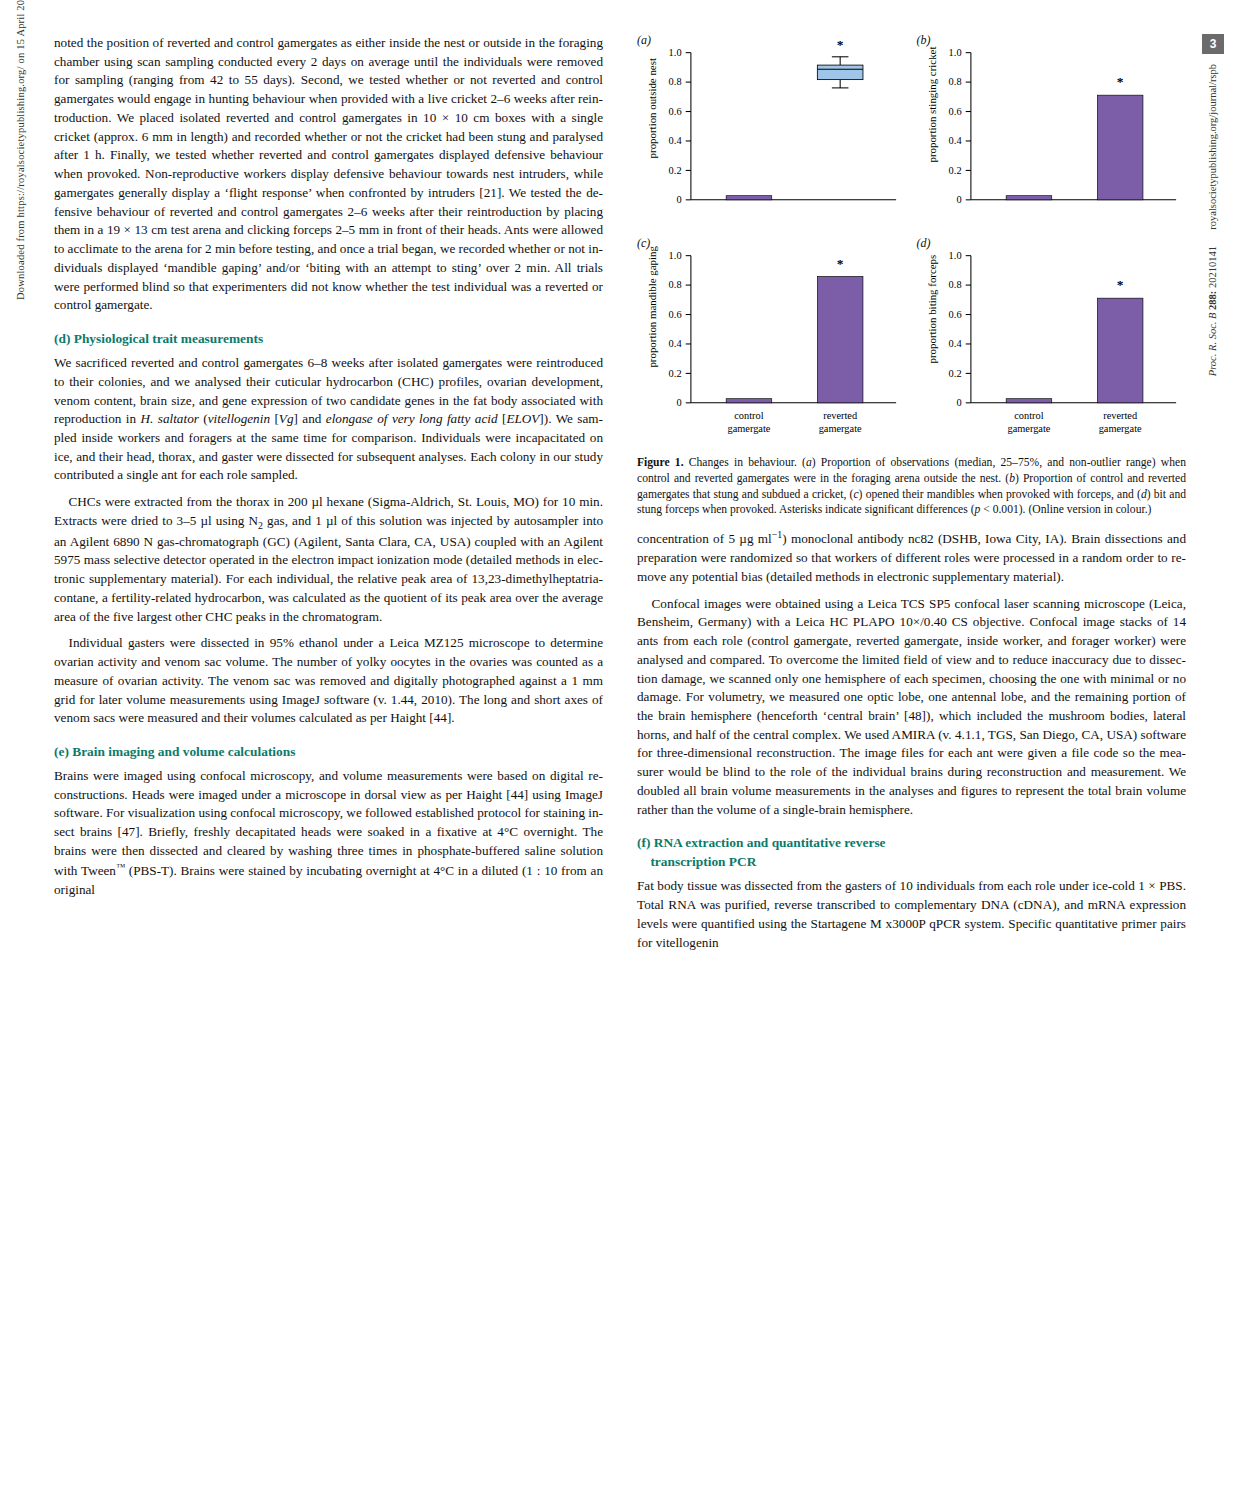Downloaded from https://royalsocietypublishing.org/ on 15 April 2021
3
royalsocietypublishing.org/journal/rspb
Proc. R. Soc. B 288: 20210141
noted the position of reverted and control gamergates as either inside the nest or outside in the foraging chamber using scan sampling conducted every 2 days on average until the individuals were removed for sampling (ranging from 42 to 55 days). Second, we tested whether or not reverted and control gamergates would engage in hunting behaviour when provided with a live cricket 2–6 weeks after reintroduction. We placed isolated reverted and control gamergates in 10 × 10 cm boxes with a single cricket (approx. 6 mm in length) and recorded whether or not the cricket had been stung and paralysed after 1 h. Finally, we tested whether reverted and control gamergates displayed defensive behaviour when provoked. Non-reproductive workers display defensive behaviour towards nest intruders, while gamergates generally display a ‘flight response’ when confronted by intruders [21]. We tested the defensive behaviour of reverted and control gamergates 2–6 weeks after their reintroduction by placing them in a 19 × 13 cm test arena and clicking forceps 2–5 mm in front of their heads. Ants were allowed to acclimate to the arena for 2 min before testing, and once a trial began, we recorded whether or not individuals displayed ‘mandible gaping’ and/or ‘biting with an attempt to sting’ over 2 min. All trials were performed blind so that experimenters did not know whether the test individual was a reverted or control gamergate.
(d) Physiological trait measurements
We sacrificed reverted and control gamergates 6–8 weeks after isolated gamergates were reintroduced to their colonies, and we analysed their cuticular hydrocarbon (CHC) profiles, ovarian development, venom content, brain size, and gene expression of two candidate genes in the fat body associated with reproduction in H. saltator (vitellogenin [Vg] and elongase of very long fatty acid [ELOV]). We sampled inside workers and foragers at the same time for comparison. Individuals were incapacitated on ice, and their head, thorax, and gaster were dissected for subsequent analyses. Each colony in our study contributed a single ant for each role sampled.
CHCs were extracted from the thorax in 200 µl hexane (Sigma-Aldrich, St. Louis, MO) for 10 min. Extracts were dried to 3–5 µl using N2 gas, and 1 µl of this solution was injected by autosampler into an Agilent 6890 N gas-chromatograph (GC) (Agilent, Santa Clara, CA, USA) coupled with an Agilent 5975 mass selective detector operated in the electron impact ionization mode (detailed methods in electronic supplementary material). For each individual, the relative peak area of 13,23-dimethylheptatriacontane, a fertility-related hydrocarbon, was calculated as the quotient of its peak area over the average area of the five largest other CHC peaks in the chromatogram.
Individual gasters were dissected in 95% ethanol under a Leica MZ125 microscope to determine ovarian activity and venom sac volume. The number of yolky oocytes in the ovaries was counted as a measure of ovarian activity. The venom sac was removed and digitally photographed against a 1 mm grid for later volume measurements using ImageJ software (v. 1.44, 2010). The long and short axes of venom sacs were measured and their volumes calculated as per Haight [44].
(e) Brain imaging and volume calculations
Brains were imaged using confocal microscopy, and volume measurements were based on digital reconstructions. Heads were imaged under a microscope in dorsal view as per Haight [44] using ImageJ software. For visualization using confocal microscopy, we followed established protocol for staining insect brains [47]. Briefly, freshly decapitated heads were soaked in a fixative at 4°C overnight. The brains were then dissected and cleared by washing three times in phosphate-buffered saline solution with Tween™ (PBS-T). Brains were stained by incubating overnight at 4°C in a diluted (1 : 10 from an original
(a)
0 0.2 0.4 0.6 0.8 1.0 proportion outside nest *
(b)
0 0.2 0.4 0.6 0.8 1.0 proportion stinging cricket *
(c)
0 0.2 0.4 0.6 0.8 1.0 proportion mandible gaping * control gamergate reverted gamergate
(d)
0 0.2 0.4 0.6 0.8 1.0 proportion biting forceps * control gamergate reverted gamergate
Figure 1. Changes in behaviour. (a) Proportion of observations (median, 25–75%, and non-outlier range) when control and reverted gamergates were in the foraging arena outside the nest. (b) Proportion of control and reverted gamergates that stung and subdued a cricket, (c) opened their mandibles when provoked with forceps, and (d) bit and stung forceps when provoked. Asterisks indicate significant differences (p < 0.001). (Online version in colour.)
concentration of 5 µg ml−1) monoclonal antibody nc82 (DSHB, Iowa City, IA). Brain dissections and preparation were randomized so that workers of different roles were processed in a random order to remove any potential bias (detailed methods in electronic supplementary material).
Confocal images were obtained using a Leica TCS SP5 confocal laser scanning microscope (Leica, Bensheim, Germany) with a Leica HC PLAPO 10×/0.40 CS objective. Confocal image stacks of 14 ants from each role (control gamergate, reverted gamergate, inside worker, and forager worker) were analysed and compared. To overcome the limited field of view and to reduce inaccuracy due to dissection damage, we scanned only one hemisphere of each specimen, choosing the one with minimal or no damage. For volumetry, we measured one optic lobe, one antennal lobe, and the remaining portion of the brain hemisphere (henceforth ‘central brain’ [48]), which included the mushroom bodies, lateral horns, and half of the central complex. We used AMIRA (v. 4.1.1, TGS, San Diego, CA, USA) software for three-dimensional reconstruction. The image files for each ant were given a file code so the measurer would be blind to the role of the individual brains during reconstruction and measurement. We doubled all brain volume measurements in the analyses and figures to represent the total brain volume rather than the volume of a single-brain hemisphere.
(f) RNA extraction and quantitative reverse
transcription PCR
Fat body tissue was dissected from the gasters of 10 individuals from each role under ice-cold 1 × PBS. Total RNA was purified, reverse transcribed to complementary DNA (cDNA), and mRNA expression levels were quantified using the Startagene M x3000P qPCR system. Specific quantitative primer pairs for vitellogenin